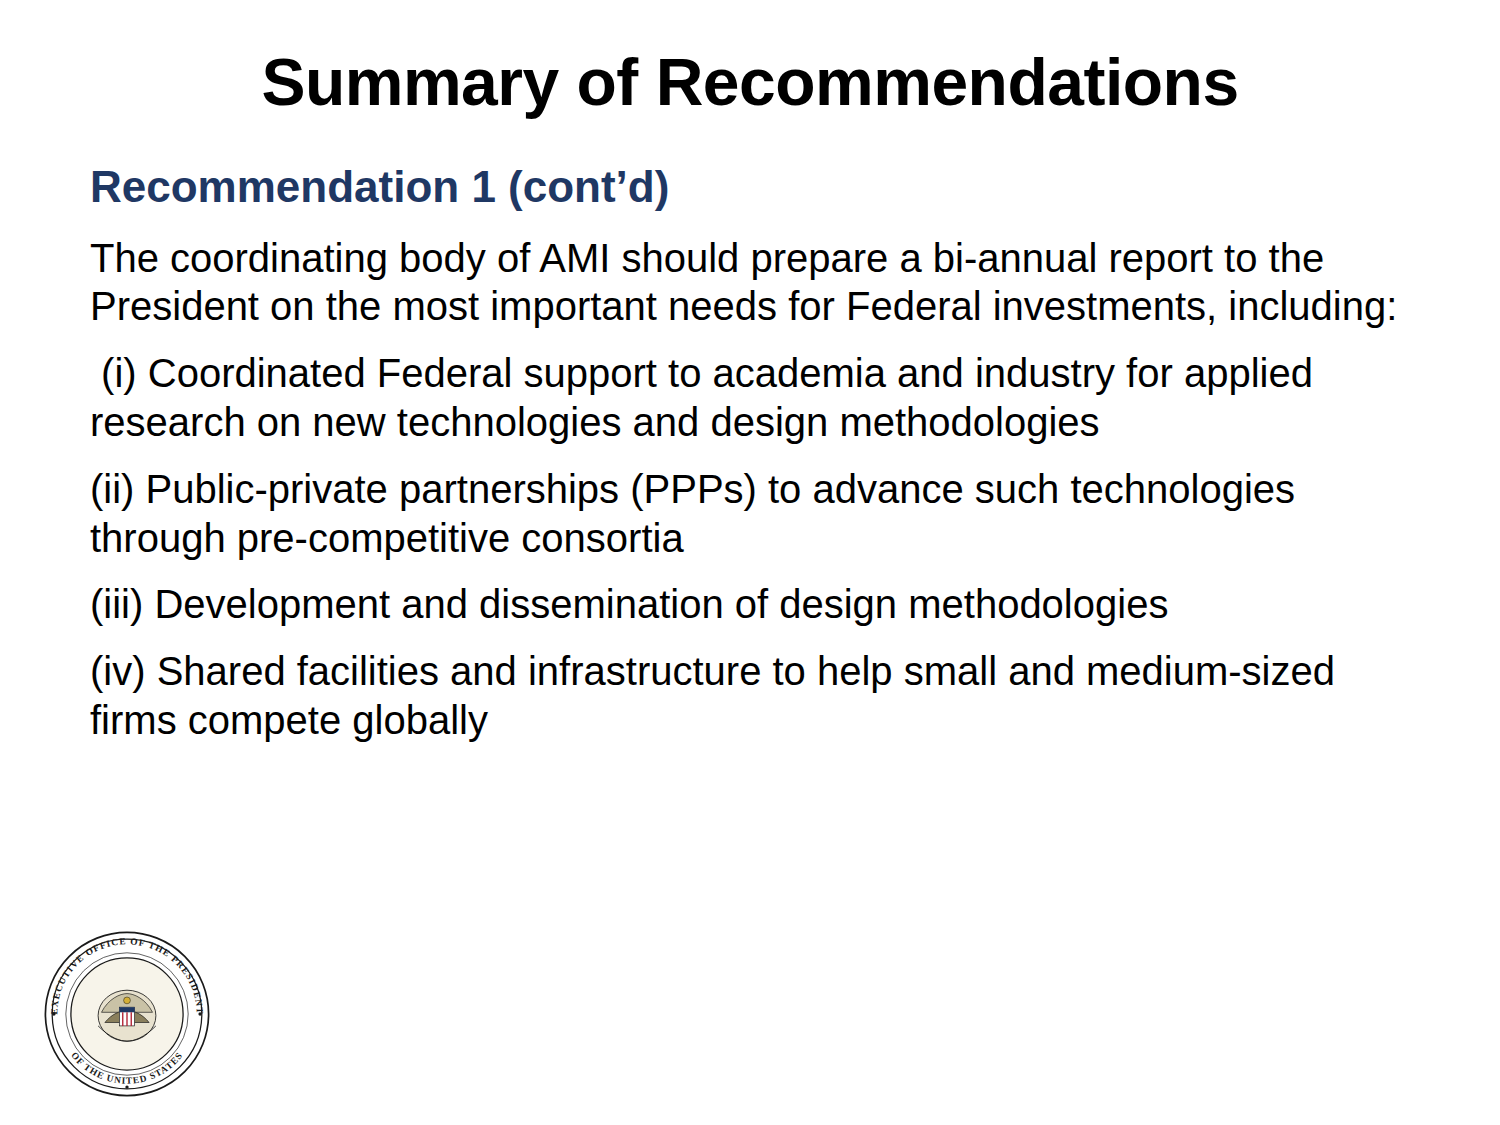Summary of Recommendations
Recommendation 1 (cont’d)
The coordinating body of AMI should prepare a bi-annual report to the President on the most important needs for Federal investments, including:
(i) Coordinated Federal support to academia and industry for applied research on new technologies and design methodologies
(ii) Public-private partnerships (PPPs) to advance such technologies through pre-competitive consortia
(iii) Development and dissemination of design methodologies
(iv) Shared facilities and infrastructure to help small and medium-sized firms compete globally
EXECUTIVE OFFICE OF THE PRESIDENT OF THE UNITED STATES